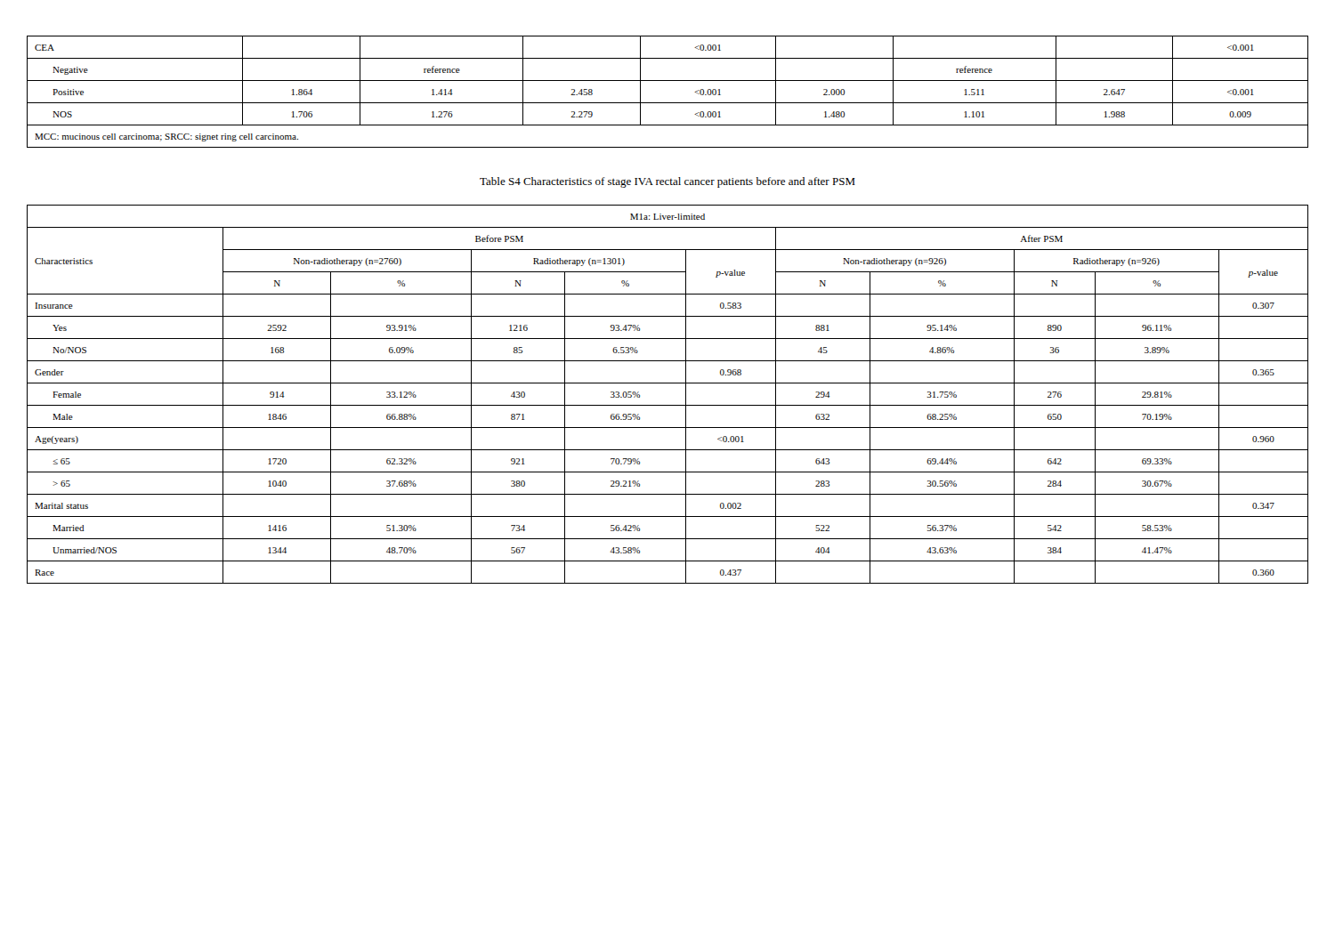| CEA | | | | <0.001 | | | | <0.001 |
| Negative | | reference | | | | reference | | |
| Positive | 1.864 | 1.414 | 2.458 | <0.001 | 2.000 | 1.511 | 2.647 | <0.001 |
| NOS | 1.706 | 1.276 | 2.279 | <0.001 | 1.480 | 1.101 | 1.988 | 0.009 |
| MCC: mucinous cell carcinoma; SRCC: signet ring cell carcinoma. |
Table S4 Characteristics of stage IVA rectal cancer patients before and after PSM
| M1a: Liver-limited |
| Characteristics | Before PSM | After PSM |
| Non-radiotherapy (n=2760) | Radiotherapy (n=1301) | p -value | Non-radiotherapy (n=926) | Radiotherapy (n=926) | p -value |
| N | % | N | % | N | % | N | % |
| Insurance | | | | | 0.583 | | | | | 0.307 |
| Yes | 2592 | 93.91% | 1216 | 93.47% | | 881 | 95.14% | 890 | 96.11% | |
| No/NOS | 168 | 6.09% | 85 | 6.53% | | 45 | 4.86% | 36 | 3.89% | |
| Gender | | | | | 0.968 | | | | | 0.365 |
| Female | 914 | 33.12% | 430 | 33.05% | | 294 | 31.75% | 276 | 29.81% | |
| Male | 1846 | 66.88% | 871 | 66.95% | | 632 | 68.25% | 650 | 70.19% | |
| Age(years) | | | | | <0.001 | | | | | 0.960 |
| ≤ 65 | 1720 | 62.32% | 921 | 70.79% | | 643 | 69.44% | 642 | 69.33% | |
| > 65 | 1040 | 37.68% | 380 | 29.21% | | 283 | 30.56% | 284 | 30.67% | |
| Marital status | | | | | 0.002 | | | | | 0.347 |
| Married | 1416 | 51.30% | 734 | 56.42% | | 522 | 56.37% | 542 | 58.53% | |
| Unmarried/NOS | 1344 | 48.70% | 567 | 43.58% | | 404 | 43.63% | 384 | 41.47% | |
| Race | | | | | 0.437 | | | | | 0.360 |